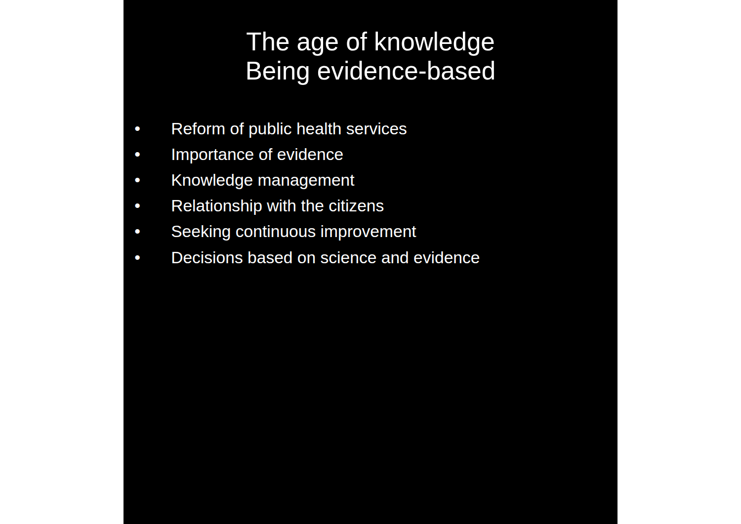The age of knowledge Being evidence-based
Reform of public health services
Importance of evidence
Knowledge management
Relationship with the citizens
Seeking continuous improvement
Decisions based on science and evidence